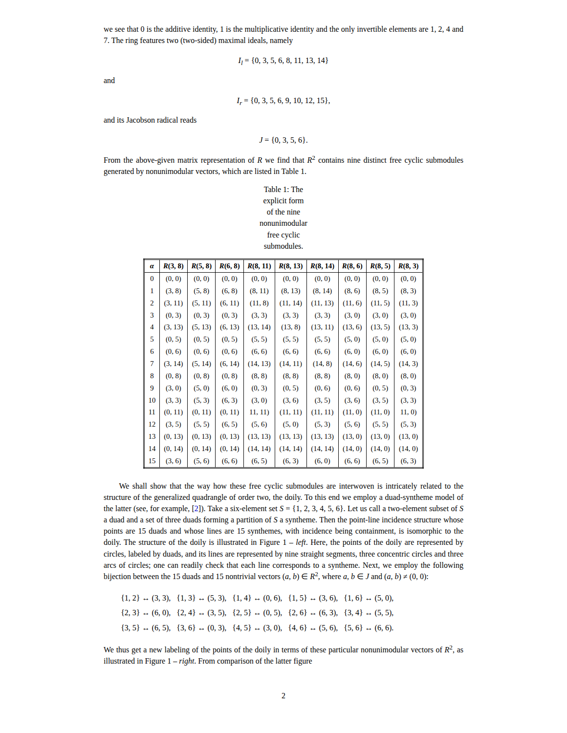we see that 0 is the additive identity, 1 is the multiplicative identity and the only invertible elements are 1, 2, 4 and 7. The ring features two (two-sided) maximal ideals, namely
Il = {0, 3, 5, 6, 8, 11, 13, 14}
and
Ir = {0, 3, 5, 6, 9, 10, 12, 15},
and its Jacobson radical reads
J = {0, 3, 5, 6}.
From the above-given matrix representation of R we find that R2 contains nine distinct free cyclic submodules generated by nonunimodular vectors, which are listed in Table 1.
Table 1: The explicit form of the nine nonunimodular free cyclic submodules.
| α | R (3, 8) | R (5, 8) | R (6, 8) | R (8, 11) | R (8, 13) | R (8, 14) | R (8, 6) | R (8, 5) | R (8, 3) |
| --- | --- | --- | --- | --- | --- | --- | --- | --- | --- |
| 0 | (0, 0) | (0, 0) | (0, 0) | (0, 0) | (0, 0) | (0, 0) | (0, 0) | (0, 0) | (0, 0) |
| 1 | (3, 8) | (5, 8) | (6, 8) | (8, 11) | (8, 13) | (8, 14) | (8, 6) | (8, 5) | (8, 3) |
| 2 | (3, 11) | (5, 11) | (6, 11) | (11, 8) | (11, 14) | (11, 13) | (11, 6) | (11, 5) | (11, 3) |
| 3 | (0, 3) | (0, 3) | (0, 3) | (3, 3) | (3, 3) | (3, 3) | (3, 0) | (3, 0) | (3, 0) |
| 4 | (3, 13) | (5, 13) | (6, 13) | (13, 14) | (13, 8) | (13, 11) | (13, 6) | (13, 5) | (13, 3) |
| 5 | (0, 5) | (0, 5) | (0, 5) | (5, 5) | (5, 5) | (5, 5) | (5, 0) | (5, 0) | (5, 0) |
| 6 | (0, 6) | (0, 6) | (0, 6) | (6, 6) | (6, 6) | (6, 6) | (6, 0) | (6, 0) | (6, 0) |
| 7 | (3, 14) | (5, 14) | (6, 14) | (14, 13) | (14, 11) | (14, 8) | (14, 6) | (14, 5) | (14, 3) |
| 8 | (0, 8) | (0, 8) | (0, 8) | (8, 8) | (8, 8) | (8, 8) | (8, 0) | (8, 0) | (8, 0) |
| 9 | (3, 0) | (5, 0) | (6, 0) | (0, 3) | (0, 5) | (0, 6) | (0, 6) | (0, 5) | (0, 3) |
| 10 | (3, 3) | (5, 3) | (6, 3) | (3, 0) | (3, 6) | (3, 5) | (3, 6) | (3, 5) | (3, 3) |
| 11 | (0, 11) | (0, 11) | (0, 11) | 11, 11) | (11, 11) | (11, 11) | (11, 0) | (11, 0) | 11, 0) |
| 12 | (3, 5) | (5, 5) | (6, 5) | (5, 6) | (5, 0) | (5, 3) | (5, 6) | (5, 5) | (5, 3) |
| 13 | (0, 13) | (0, 13) | (0, 13) | (13, 13) | (13, 13) | (13, 13) | (13, 0) | (13, 0) | (13, 0) |
| 14 | (0, 14) | (0, 14) | (0, 14) | (14, 14) | (14, 14) | (14, 14) | (14, 0) | (14, 0) | (14, 0) |
| 15 | (3, 6) | (5, 6) | (6, 6) | (6, 5) | (6, 3) | (6, 0) | (6, 6) | (6, 5) | (6, 3) |
We shall show that the way how these free cyclic submodules are interwoven is intricately related to the structure of the generalized quadrangle of order two, the doily. To this end we employ a duad-syntheme model of the latter (see, for example, [2]). Take a six-element set S = {1, 2, 3, 4, 5, 6}. Let us call a two-element subset of S a duad and a set of three duads forming a partition of S a syntheme. Then the point-line incidence structure whose points are 15 duads and whose lines are 15 synthemes, with incidence being containment, is isomorphic to the doily. The structure of the doily is illustrated in Figure 1 – left. Here, the points of the doily are represented by circles, labeled by duads, and its lines are represented by nine straight segments, three concentric circles and three arcs of circles; one can readily check that each line corresponds to a syntheme. Next, we employ the following bijection between the 15 duads and 15 nontrivial vectors (a, b) ∈ R2, where a, b ∈ J and (a, b) ≠ (0, 0):
{1, 2} ↔ (3, 3), {1, 3} ↔ (5, 3), {1, 4} ↔ (0, 6), {1, 5} ↔ (3, 6), {1, 6} ↔ (5, 0),
{2, 3} ↔ (6, 0), {2, 4} ↔ (3, 5), {2, 5} ↔ (0, 5), {2, 6} ↔ (6, 3), {3, 4} ↔ (5, 5),
{3, 5} ↔ (6, 5), {3, 6} ↔ (0, 3), {4, 5} ↔ (3, 0), {4, 6} ↔ (5, 6), {5, 6} ↔ (6, 6).
We thus get a new labeling of the points of the doily in terms of these particular nonunimodular vectors of R2, as illustrated in Figure 1 – right. From comparison of the latter figure
2